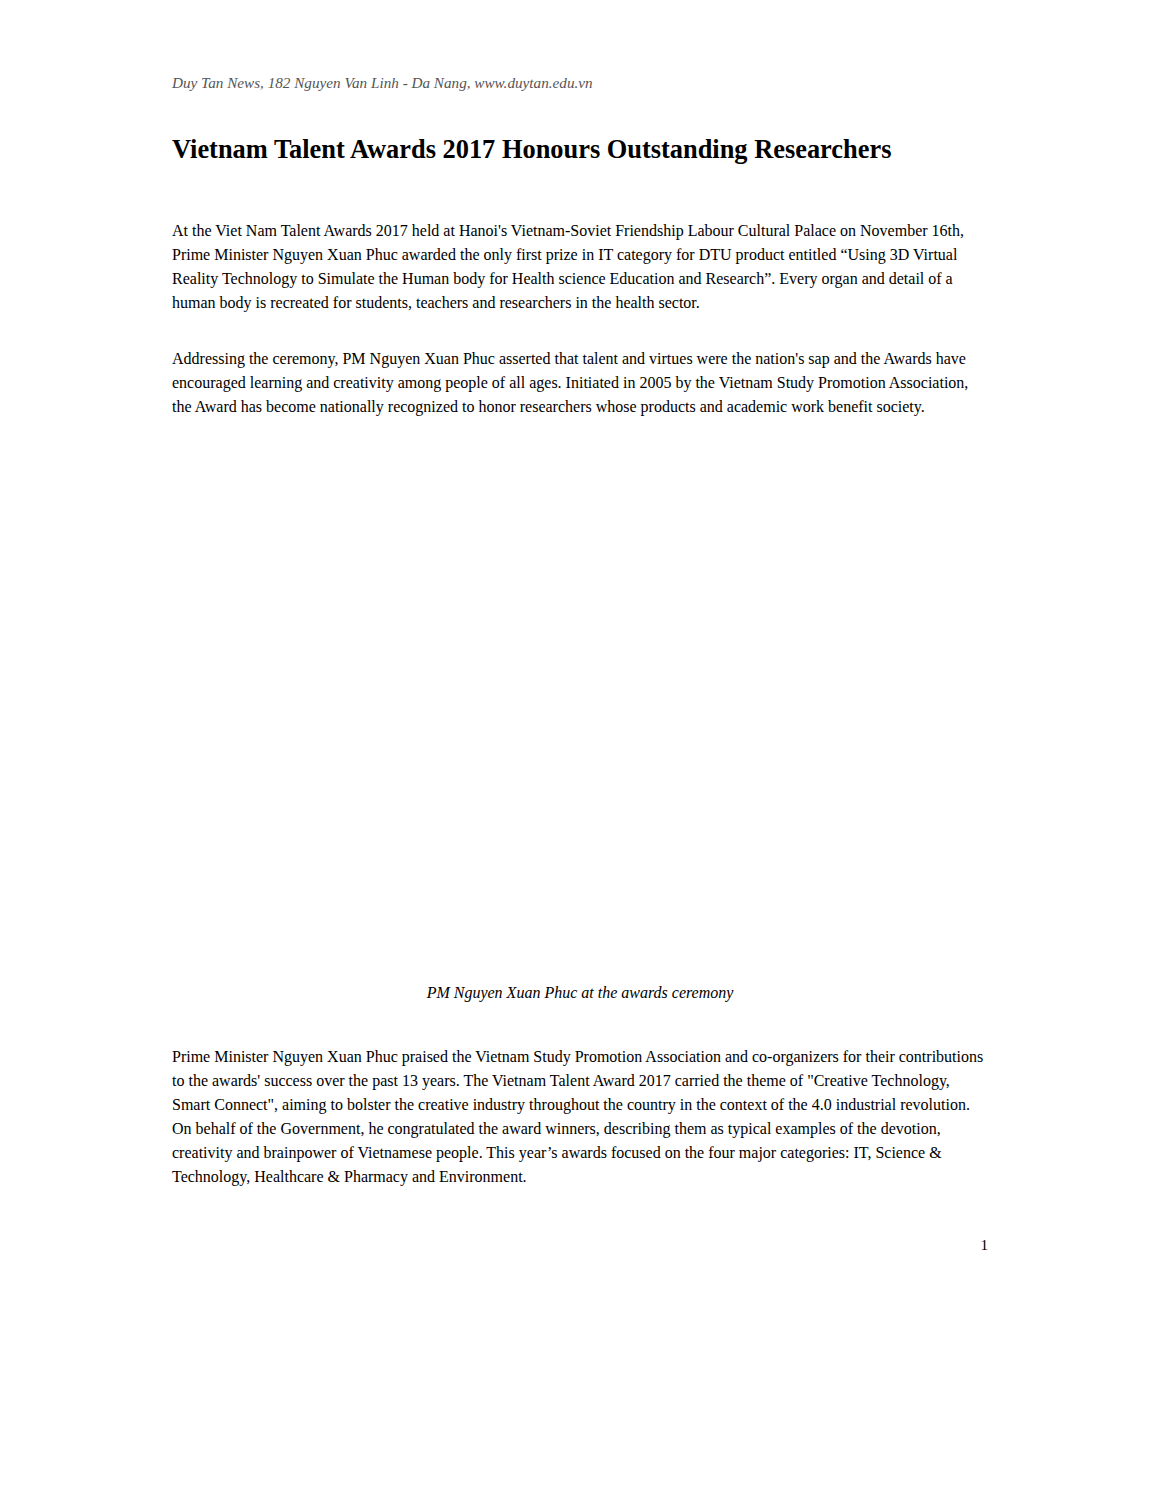Duy Tan News, 182 Nguyen Van Linh - Da Nang, www.duytan.edu.vn
Vietnam Talent Awards 2017 Honours Outstanding Researchers
At the Viet Nam Talent Awards 2017 held at Hanoi's Vietnam-Soviet Friendship Labour Cultural Palace on November 16th, Prime Minister Nguyen Xuan Phuc awarded the only first prize in IT category for DTU product entitled “Using 3D Virtual Reality Technology to Simulate the Human body for Health science Education and Research”. Every organ and detail of a human body is recreated for students, teachers and researchers in the health sector.
Addressing the ceremony, PM Nguyen Xuan Phuc asserted that talent and virtues were the nation's sap and the Awards have encouraged learning and creativity among people of all ages. Initiated in 2005 by the Vietnam Study Promotion Association, the Award has become nationally recognized to honor researchers whose products and academic work benefit society.
PM Nguyen Xuan Phuc at the awards ceremony
Prime Minister Nguyen Xuan Phuc praised the Vietnam Study Promotion Association and co-organizers for their contributions to the awards' success over the past 13 years. The Vietnam Talent Award 2017 carried the theme of "Creative Technology, Smart Connect", aiming to bolster the creative industry throughout the country in the context of the 4.0 industrial revolution. On behalf of the Government, he congratulated the award winners, describing them as typical examples of the devotion, creativity and brainpower of Vietnamese people. This year’s awards focused on the four major categories: IT, Science & Technology, Healthcare & Pharmacy and Environment.
1